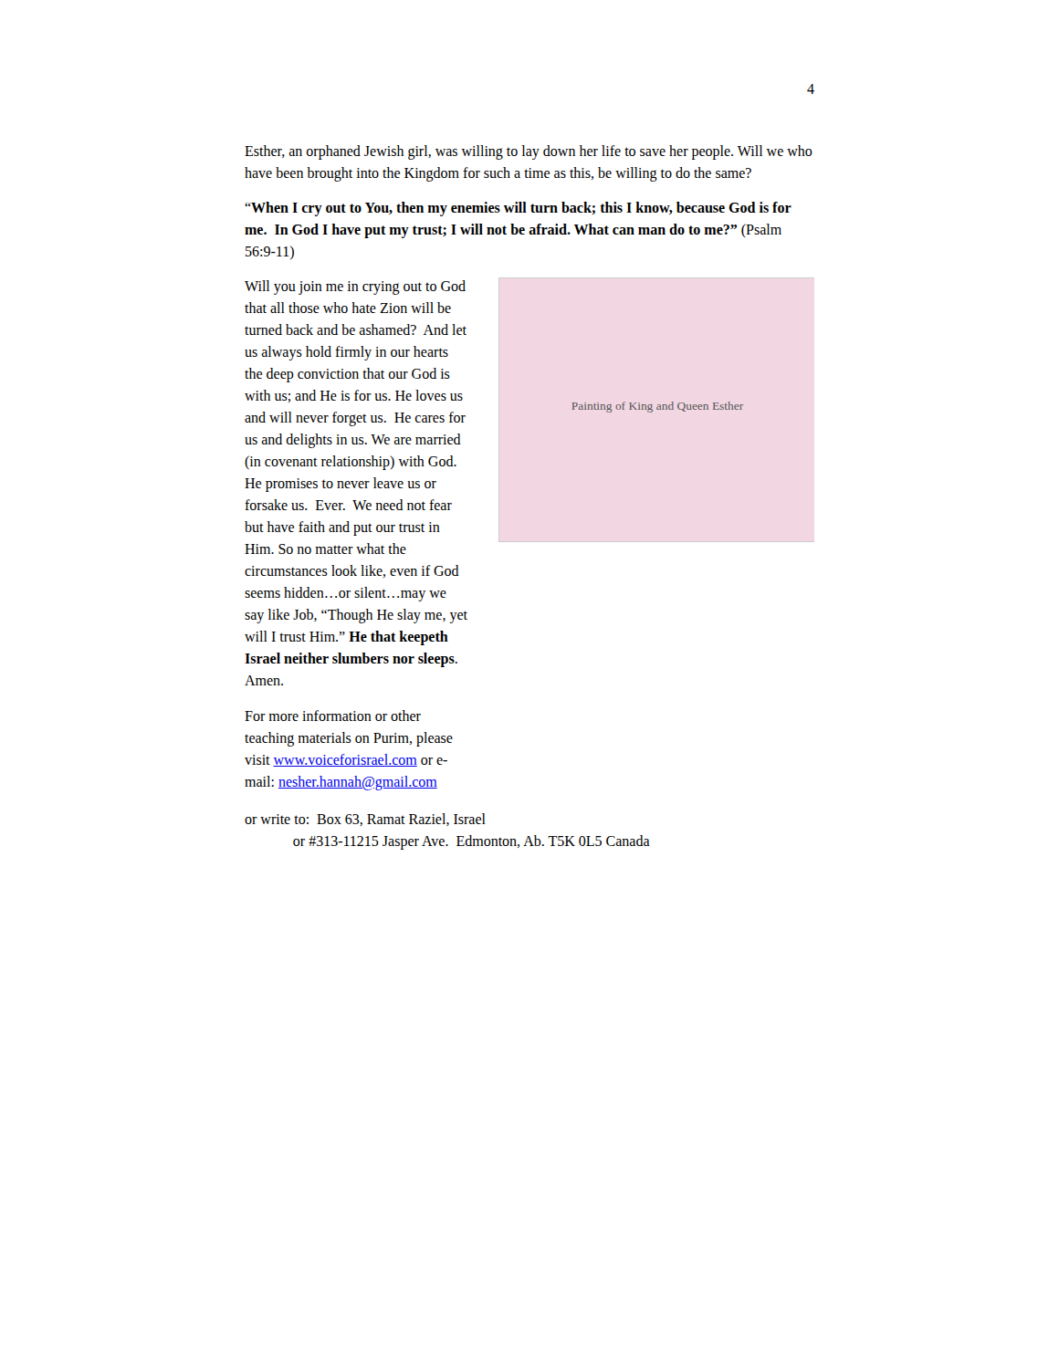4
Esther, an orphaned Jewish girl, was willing to lay down her life to save her people. Will we who have been brought into the Kingdom for such a time as this, be willing to do the same?
“When I cry out to You, then my enemies will turn back; this I know, because God is for me. In God I have put my trust; I will not be afraid. What can man do to me?” (Psalm 56:9-11)
Will you join me in crying out to God that all those who hate Zion will be turned back and be ashamed? And let us always hold firmly in our hearts the deep conviction that our God is with us; and He is for us. He loves us and will never forget us. He cares for us and delights in us. We are married (in covenant relationship) with God. He promises to never leave us or forsake us. Ever. We need not fear but have faith and put our trust in Him. So no matter what the circumstances look like, even if God seems hidden…or silent…may we say like Job, “Though He slay me, yet will I trust Him.” He that keepeth Israel neither slumbers nor sleeps. Amen.
For more information or other teaching materials on Purim, please visit www.voiceforisrael.com or e-mail: nesher.hannah@gmail.com
or write to: Box 63, Ramat Raziel, Israel or #313-11215 Jasper Ave. Edmonton, Ab. T5K 0L5 Canada